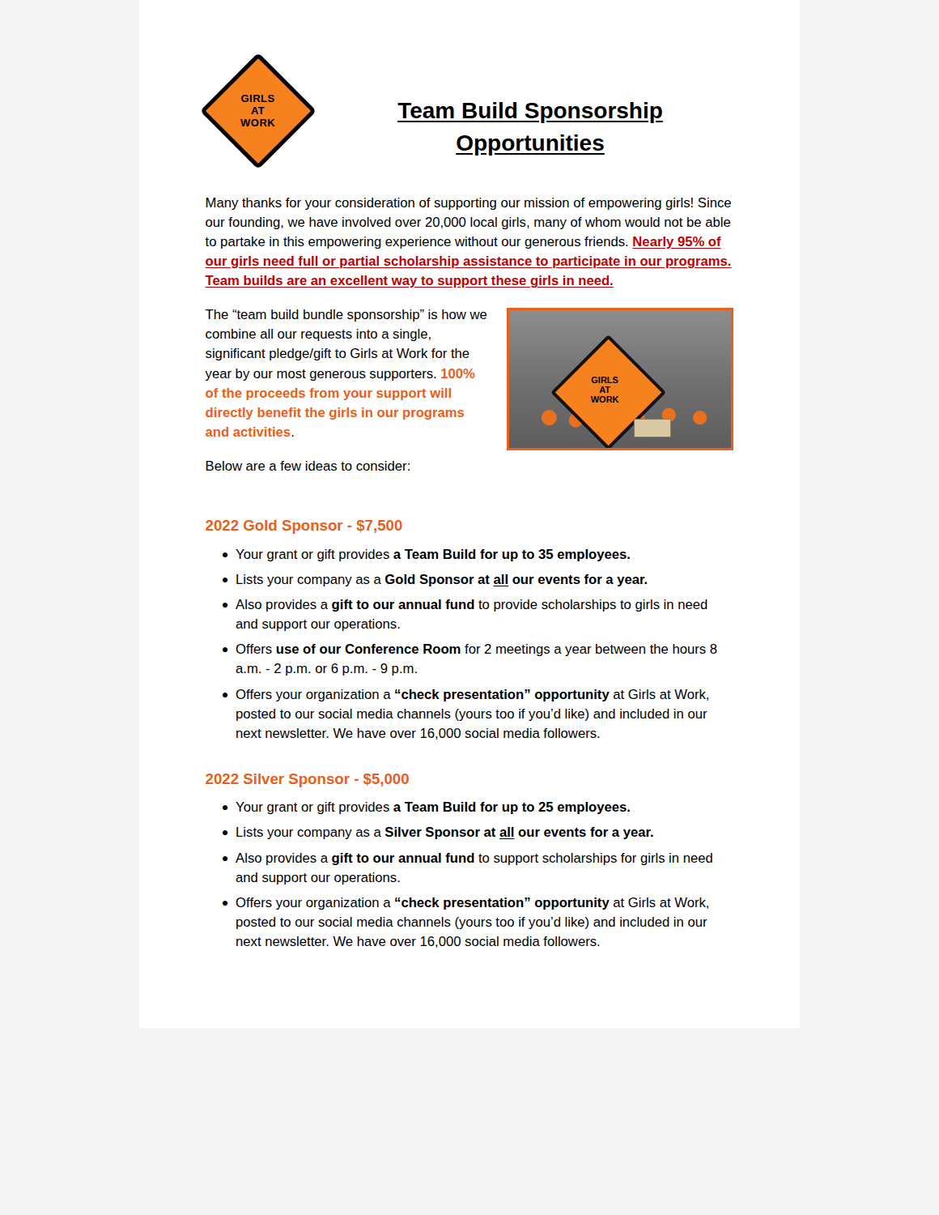GIRLS
AT
WORK
Team Build Sponsorship Opportunities
Many thanks for your consideration of supporting our mission of empowering girls! Since our founding, we have involved over 20,000 local girls, many of whom would not be able to partake in this empowering experience without our generous friends. Nearly 95% of our girls need full or partial scholarship assistance to participate in our programs. Team builds are an excellent way to support these girls in need.
The “team build bundle sponsorship” is how we combine all our requests into a single, significant pledge/gift to Girls at Work for the year by our most generous supporters. 100% of the proceeds from your support will directly benefit the girls in our programs and activities.
Below are a few ideas to consider:
GIRLS
AT
WORK
2022 Gold Sponsor - $7,500
Your grant or gift provides a Team Build for up to 35 employees.
Lists your company as a Gold Sponsor at all our events for a year.
Also provides a gift to our annual fund to provide scholarships to girls in need and support our operations.
Offers use of our Conference Room for 2 meetings a year between the hours 8 a.m. - 2 p.m. or 6 p.m. - 9 p.m.
Offers your organization a “check presentation” opportunity at Girls at Work, posted to our social media channels (yours too if you’d like) and included in our next newsletter. We have over 16,000 social media followers.
2022 Silver Sponsor - $5,000
Your grant or gift provides a Team Build for up to 25 employees.
Lists your company as a Silver Sponsor at all our events for a year.
Also provides a gift to our annual fund to support scholarships for girls in need and support our operations.
Offers your organization a “check presentation” opportunity at Girls at Work, posted to our social media channels (yours too if you’d like) and included in our next newsletter. We have over 16,000 social media followers.